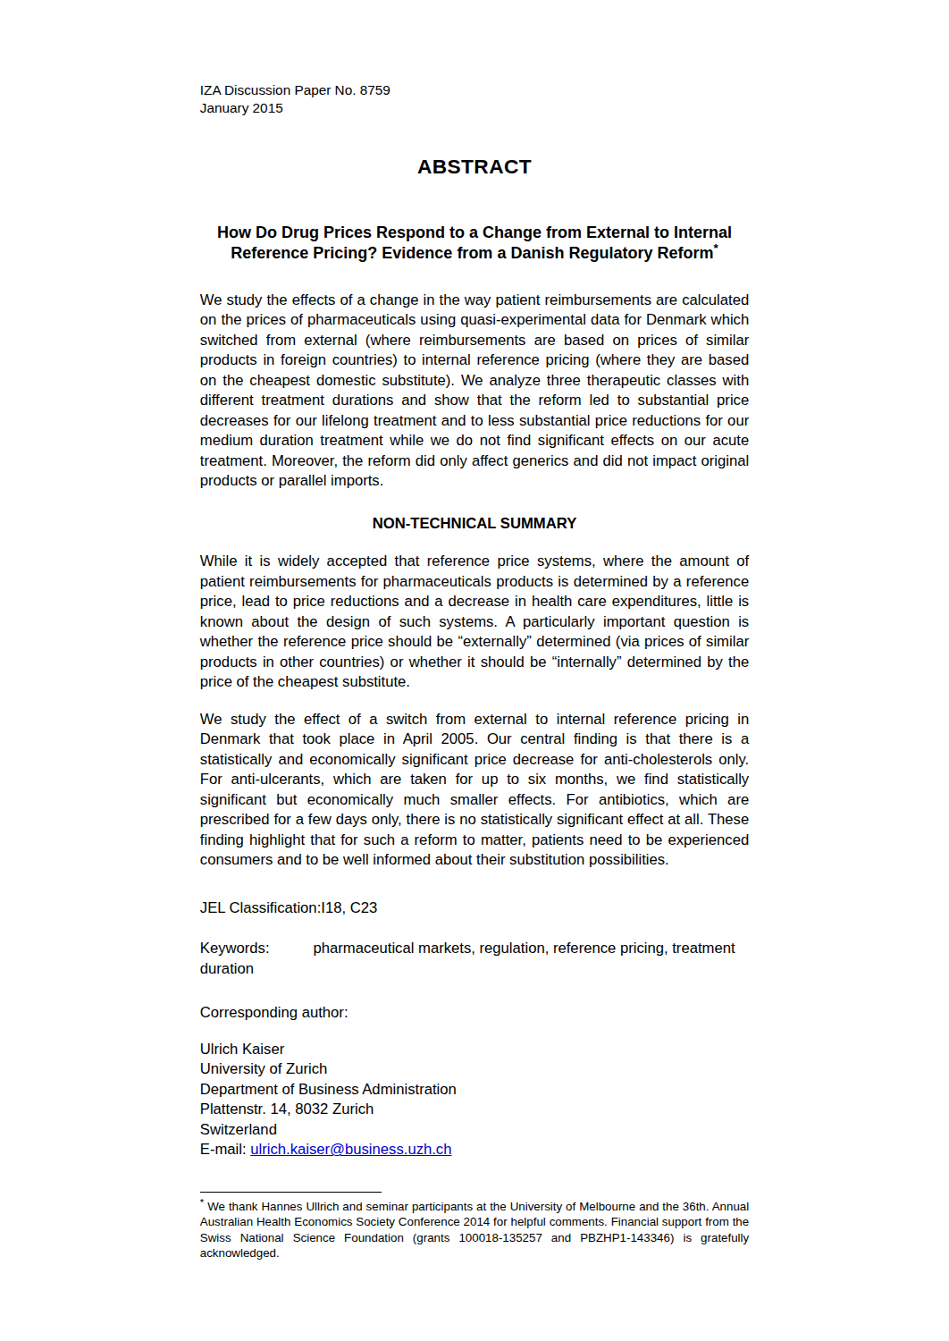IZA Discussion Paper No. 8759
January 2015
ABSTRACT
How Do Drug Prices Respond to a Change from External to Internal Reference Pricing? Evidence from a Danish Regulatory Reform*
We study the effects of a change in the way patient reimbursements are calculated on the prices of pharmaceuticals using quasi-experimental data for Denmark which switched from external (where reimbursements are based on prices of similar products in foreign countries) to internal reference pricing (where they are based on the cheapest domestic substitute). We analyze three therapeutic classes with different treatment durations and show that the reform led to substantial price decreases for our lifelong treatment and to less substantial price reductions for our medium duration treatment while we do not find significant effects on our acute treatment. Moreover, the reform did only affect generics and did not impact original products or parallel imports.
NON-TECHNICAL SUMMARY
While it is widely accepted that reference price systems, where the amount of patient reimbursements for pharmaceuticals products is determined by a reference price, lead to price reductions and a decrease in health care expenditures, little is known about the design of such systems. A particularly important question is whether the reference price should be “externally” determined (via prices of similar products in other countries) or whether it should be “internally” determined by the price of the cheapest substitute.
We study the effect of a switch from external to internal reference pricing in Denmark that took place in April 2005. Our central finding is that there is a statistically and economically significant price decrease for anti-cholesterols only. For anti-ulcerants, which are taken for up to six months, we find statistically significant but economically much smaller effects. For antibiotics, which are prescribed for a few days only, there is no statistically significant effect at all. These finding highlight that for such a reform to matter, patients need to be experienced consumers and to be well informed about their substitution possibilities.
JEL Classification: I18, C23
Keywords: pharmaceutical markets, regulation, reference pricing, treatment duration
Corresponding author:
Ulrich Kaiser
University of Zurich
Department of Business Administration
Plattenstr. 14, 8032 Zurich
Switzerland
E-mail: ulrich.kaiser@business.uzh.ch
* We thank Hannes Ullrich and seminar participants at the University of Melbourne and the 36th. Annual Australian Health Economics Society Conference 2014 for helpful comments. Financial support from the Swiss National Science Foundation (grants 100018-135257 and PBZHP1-143346) is gratefully acknowledged.